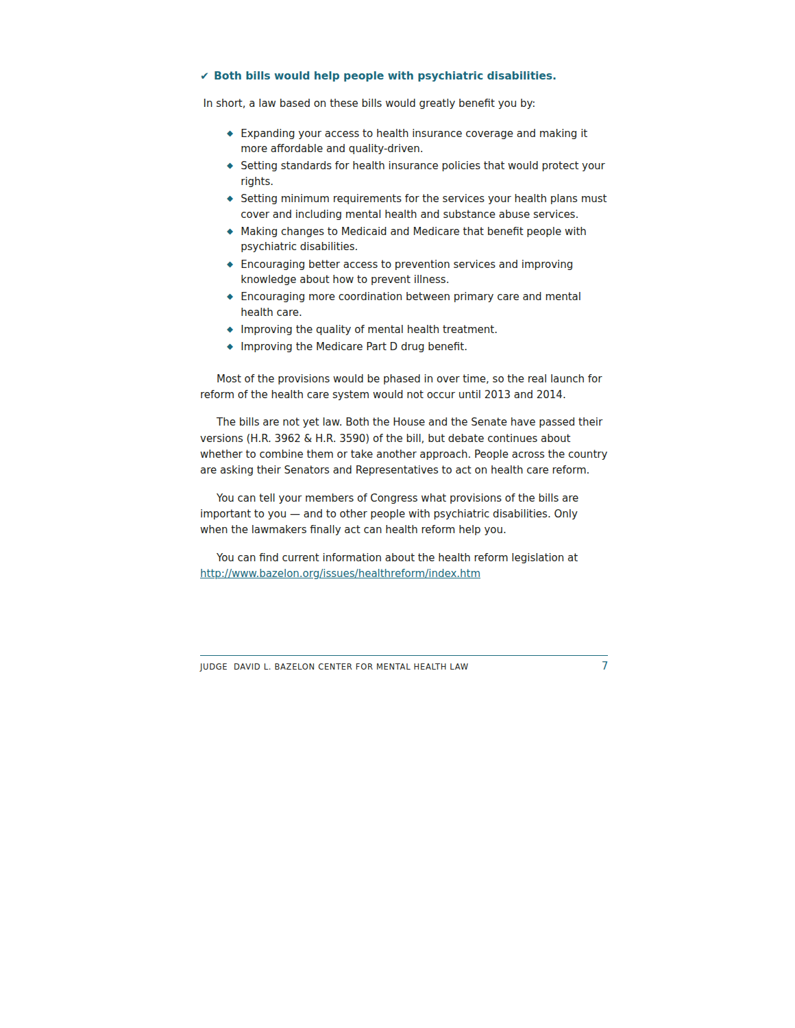✔Both bills would help people with psychiatric disabilities.
In short, a law based on these bills would greatly benefit you by:
Expanding your access to health insurance coverage and making it more affordable and quality-driven.
Setting standards for health insurance policies that would protect your rights.
Setting minimum requirements for the services your health plans must cover and including mental health and substance abuse services.
Making changes to Medicaid and Medicare that benefit people with psychiatric disabilities.
Encouraging better access to prevention services and improving knowledge about how to prevent illness.
Encouraging more coordination between primary care and mental health care.
Improving the quality of mental health treatment.
Improving the Medicare Part D drug benefit.
Most of the provisions would be phased in over time, so the real launch for reform of the health care system would not occur until 2013 and 2014.
The bills are not yet law. Both the House and the Senate have passed their versions (H.R. 3962 & H.R. 3590) of the bill, but debate continues about whether to combine them or take another approach. People across the country are asking their Senators and Representatives to act on health care reform.
You can tell your members of Congress what provisions of the bills are important to you — and to other people with psychiatric disabilities. Only when the lawmakers finally act can health reform help you.
You can find current information about the health reform legislation at http://www.bazelon.org/issues/healthreform/index.htm
Judge David L. Bazelon Center for Mental Health Law 7